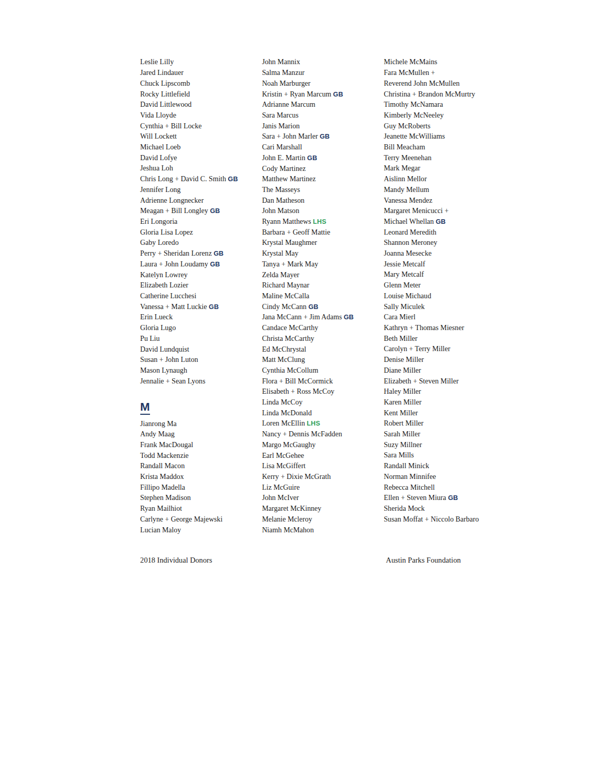Leslie Lilly
Jared Lindauer
Chuck Lipscomb
Rocky Littlefield
David Littlewood
Vida Lloyde
Cynthia + Bill Locke
Will Lockett
Michael Loeb
David Lofye
Jeshua Loh
Chris Long + David C. Smith GB
Jennifer Long
Adrienne Longnecker
Meagan + Bill Longley GB
Eri Longoria
Gloria Lisa Lopez
Gaby Loredo
Perry + Sheridan Lorenz GB
Laura + John Loudamy GB
Katelyn Lowrey
Elizabeth Lozier
Catherine Lucchesi
Vanessa + Matt Luckie GB
Erin Lueck
Gloria Lugo
Pu Liu
David Lundquist
Susan + John Luton
Mason Lynaugh
Jennalie + Sean Lyons
M
Jianrong Ma
Andy Maag
Frank MacDougal
Todd Mackenzie
Randall Macon
Krista Maddox
Fillipo Madella
Stephen Madison
Ryan Mailhiot
Carlyne + George Majewski
Lucian Maloy
John Mannix
Salma Manzur
Noah Marburger
Kristin + Ryan Marcum GB
Adrianne Marcum
Sara Marcus
Janis Marion
Sara + John Marler GB
Cari Marshall
John E. Martin GB
Cody Martinez
Matthew Martinez
The Masseys
Dan Matheson
John Matson
Ryann Matthews LHS
Barbara + Geoff Mattie
Krystal Maughmer
Krystal May
Tanya + Mark May
Zelda Mayer
Richard Maynar
Maline McCalla
Cindy McCann GB
Jana McCann + Jim Adams GB
Candace McCarthy
Christa McCarthy
Ed McChrystal
Matt McClung
Cynthia McCollum
Flora + Bill McCormick
Elisabeth + Ross McCoy
Linda McCoy
Linda McDonald
Loren McEllin LHS
Nancy + Dennis McFadden
Margo McGaughy
Earl McGehee
Lisa McGiffert
Kerry + Dixie McGrath
Liz McGuire
John McIver
Margaret McKinney
Melanie Mcleroy
Niamh McMahon
Michele McMains
Fara McMullen +
Reverend John McMullen
Christina + Brandon McMurtry
Timothy McNamara
Kimberly McNeeley
Guy McRoberts
Jeanette McWilliams
Bill Meacham
Terry Meenehan
Mark Megar
Aislinn Mellor
Mandy Mellum
Vanessa Mendez
Margaret Menicucci +
Michael Whellan GB
Leonard Meredith
Shannon Meroney
Joanna Mesecke
Jessie Metcalf
Mary Metcalf
Glenn Meter
Louise Michaud
Sally Miculek
Cara Mierl
Kathryn + Thomas Miesner
Beth Miller
Carolyn + Terry Miller
Denise Miller
Diane Miller
Elizabeth + Steven Miller
Haley Miller
Karen Miller
Kent Miller
Robert Miller
Sarah Miller
Suzy Millner
Sara Mills
Randall Minick
Norman Minnifee
Rebecca Mitchell
Ellen + Steven Miura GB
Sherida Mock
Susan Moffat + Niccolo Barbaro
2018 Individual Donors
Austin Parks Foundation